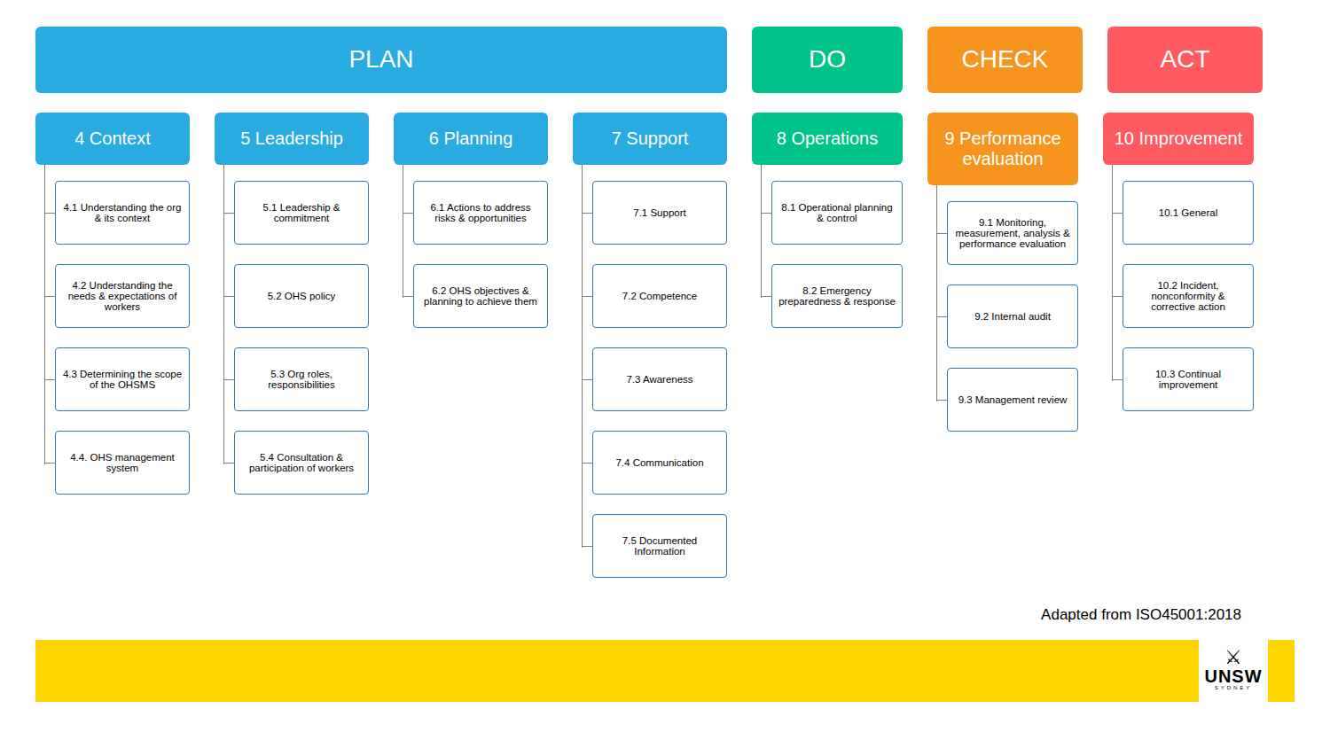PLAN
DO
CHECK
ACT
4 Context
4.1 Understanding the org & its context
4.2 Understanding the needs & expectations of workers
4.3 Determining the scope of the OHSMS
4.4. OHS management system
5 Leadership
5.1 Leadership & commitment
5.2 OHS policy
5.3 Org roles, responsibilities
5.4 Consultation & participation of workers
6 Planning
6.1 Actions to address risks & opportunities
6.2 OHS objectives & planning to achieve them
7 Support
7.1 Support
7.2 Competence
7.3 Awareness
7.4 Communication
7.5 Documented Information
8 Operations
8.1 Operational planning & control
8.2 Emergency preparedness & response
9 Performance evaluation
9.1 Monitoring, measurement, analysis & performance evaluation
9.2 Internal audit
9.3 Management review
10 Improvement
10.1 General
10.2 Incident, nonconformity & corrective action
10.3 Continual improvement
Adapted from ISO45001:2018
⚔ UNSW SYDNEY